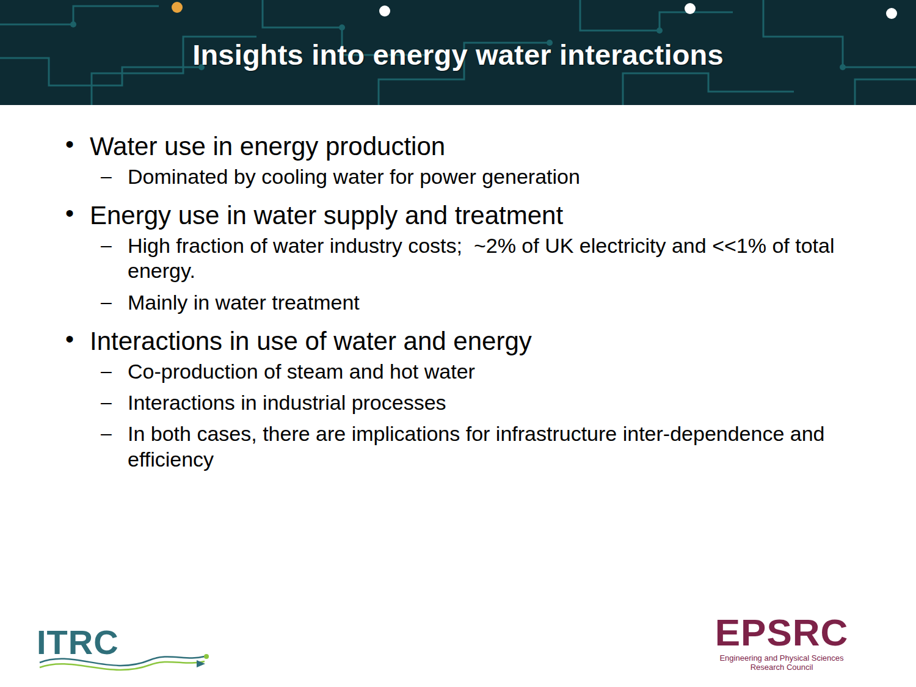Insights into energy water interactions
Water use in energy production
Dominated by cooling water for power generation
Energy use in water supply and treatment
High fraction of water industry costs; ~2% of UK electricity and <<1% of total energy.
Mainly in water treatment
Interactions in use of water and energy
Co-production of steam and hot water
Interactions in industrial processes
In both cases, there are implications for infrastructure inter-dependence and efficiency
ITRC
EPSRC
Engineering and Physical Sciences
Research Council